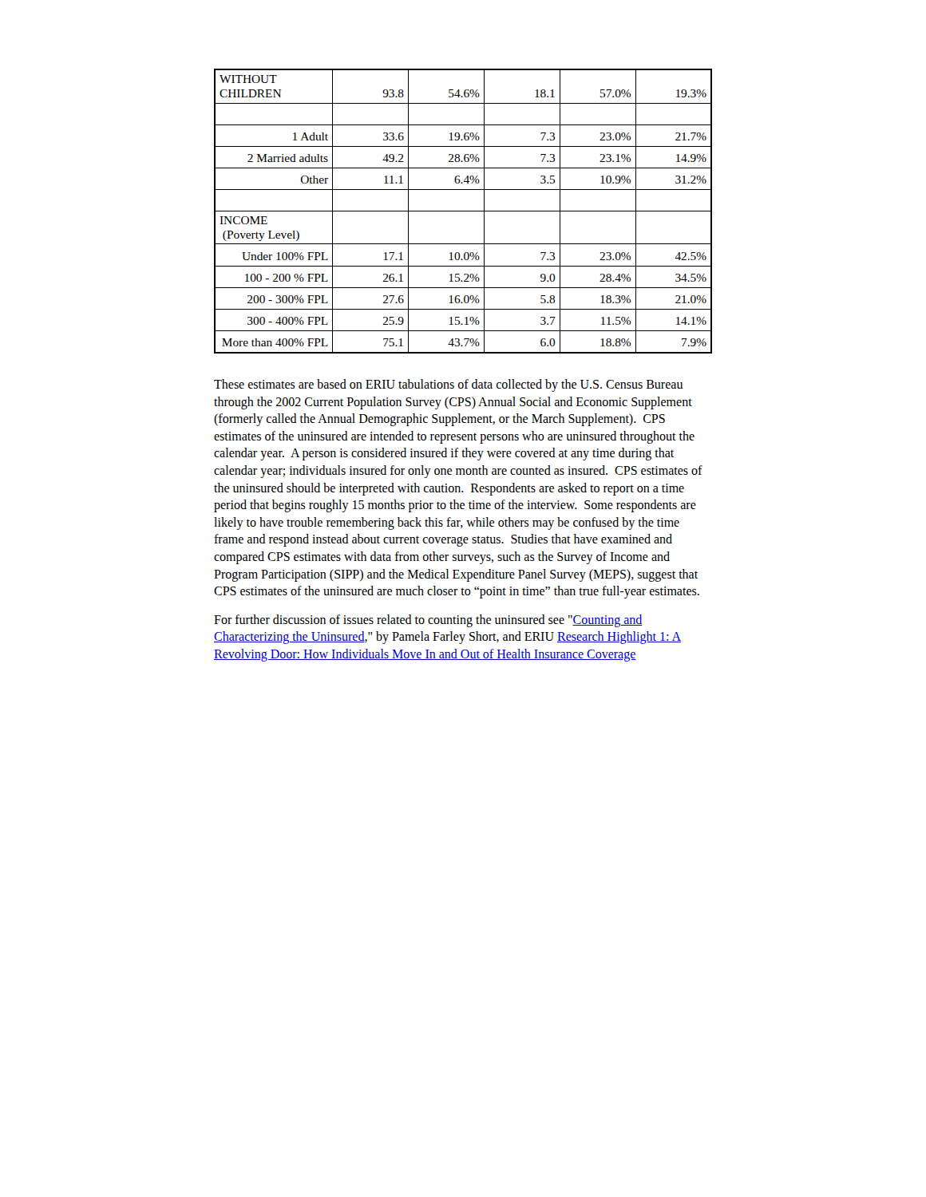| WITHOUT CHILDREN | 93.8 | 54.6% | 18.1 | 57.0% | 19.3% |
| 1 Adult | 33.6 | 19.6% | 7.3 | 23.0% | 21.7% |
| 2 Married adults | 49.2 | 28.6% | 7.3 | 23.1% | 14.9% |
| Other | 11.1 | 6.4% | 3.5 | 10.9% | 31.2% |
| INCOME (Poverty Level) | | | | | |
| Under 100% FPL | 17.1 | 10.0% | 7.3 | 23.0% | 42.5% |
| 100 - 200 % FPL | 26.1 | 15.2% | 9.0 | 28.4% | 34.5% |
| 200 - 300% FPL | 27.6 | 16.0% | 5.8 | 18.3% | 21.0% |
| 300 - 400% FPL | 25.9 | 15.1% | 3.7 | 11.5% | 14.1% |
| More than 400% FPL | 75.1 | 43.7% | 6.0 | 18.8% | 7.9% |
These estimates are based on ERIU tabulations of data collected by the U.S. Census Bureau through the 2002 Current Population Survey (CPS) Annual Social and Economic Supplement (formerly called the Annual Demographic Supplement, or the March Supplement). CPS estimates of the uninsured are intended to represent persons who are uninsured throughout the calendar year. A person is considered insured if they were covered at any time during that calendar year; individuals insured for only one month are counted as insured. CPS estimates of the uninsured should be interpreted with caution. Respondents are asked to report on a time period that begins roughly 15 months prior to the time of the interview. Some respondents are likely to have trouble remembering back this far, while others may be confused by the time frame and respond instead about current coverage status. Studies that have examined and compared CPS estimates with data from other surveys, such as the Survey of Income and Program Participation (SIPP) and the Medical Expenditure Panel Survey (MEPS), suggest that CPS estimates of the uninsured are much closer to “point in time” than true full-year estimates.
For further discussion of issues related to counting the uninsured see "Counting and Characterizing the Uninsured," by Pamela Farley Short, and ERIU Research Highlight 1: A Revolving Door: How Individuals Move In and Out of Health Insurance Coverage